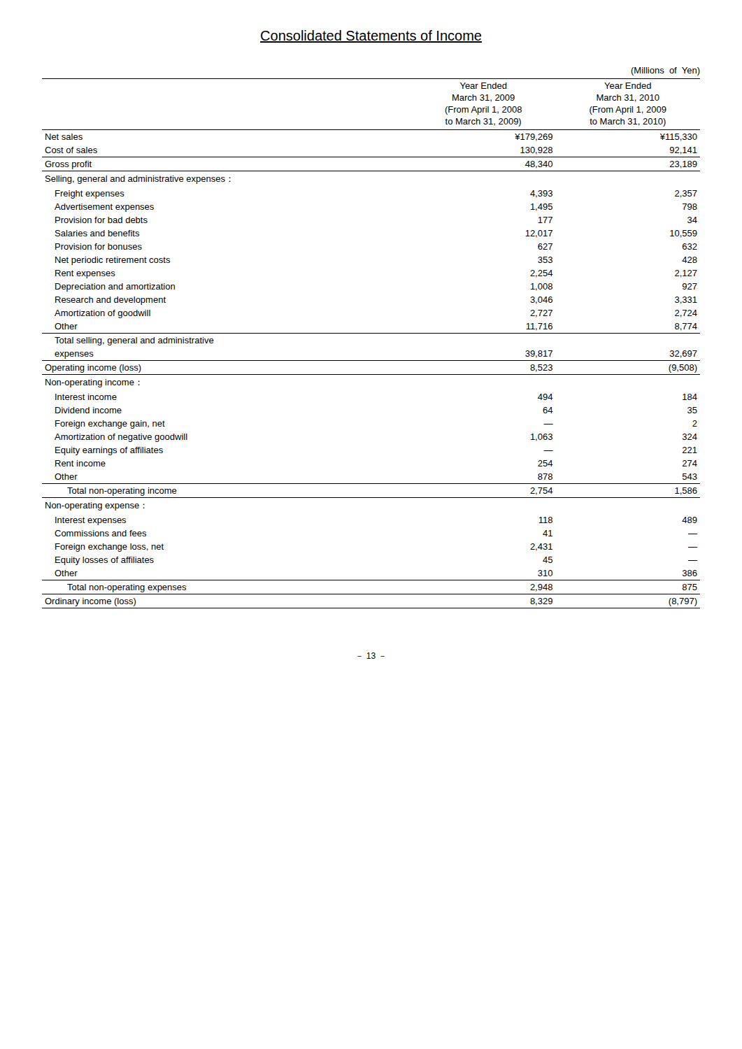Consolidated Statements of Income
(Millions of Yen)
| | Year Ended March 31, 2009 (From April 1, 2008 to March 31, 2009) | Year Ended March 31, 2010 (From April 1, 2009 to March 31, 2010) |
| --- | --- | --- |
| Net sales | ¥179,269 | ¥115,330 |
| Cost of sales | 130,928 | 92,141 |
| Gross profit | 48,340 | 23,189 |
| Selling, general and administrative expenses： | | |
| Freight expenses | 4,393 | 2,357 |
| Advertisement expenses | 1,495 | 798 |
| Provision for bad debts | 177 | 34 |
| Salaries and benefits | 12,017 | 10,559 |
| Provision for bonuses | 627 | 632 |
| Net periodic retirement costs | 353 | 428 |
| Rent expenses | 2,254 | 2,127 |
| Depreciation and amortization | 1,008 | 927 |
| Research and development | 3,046 | 3,331 |
| Amortization of goodwill | 2,727 | 2,724 |
| Other | 11,716 | 8,774 |
| Total selling, general and administrative | | |
| expenses | 39,817 | 32,697 |
| Operating income (loss) | 8,523 | (9,508) |
| Non-operating income： | | |
| Interest income | 494 | 184 |
| Dividend income | 64 | 35 |
| Foreign exchange gain, net | — | 2 |
| Amortization of negative goodwill | 1,063 | 324 |
| Equity earnings of affiliates | — | 221 |
| Rent income | 254 | 274 |
| Other | 878 | 543 |
| Total non-operating income | 2,754 | 1,586 |
| Non-operating expense： | | |
| Interest expenses | 118 | 489 |
| Commissions and fees | 41 | — |
| Foreign exchange loss, net | 2,431 | — |
| Equity losses of affiliates | 45 | — |
| Other | 310 | 386 |
| Total non-operating expenses | 2,948 | 875 |
| Ordinary income (loss) | 8,329 | (8,797) |
－ 13 －